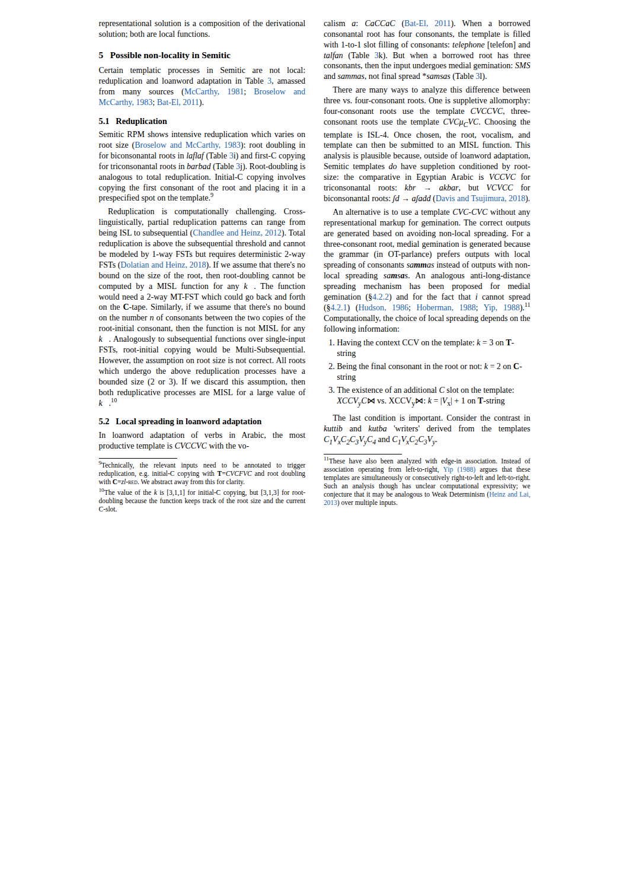representational solution is a composition of the derivational solution; both are local functions.
5 Possible non-locality in Semitic
Certain templatic processes in Semitic are not local: reduplication and loanword adaptation in Table 3, amassed from many sources (McCarthy, 1981; Broselow and McCarthy, 1983; Bat-El, 2011).
5.1 Reduplication
Semitic RPM shows intensive reduplication which varies on root size (Broselow and McCarthy, 1983): root doubling in for biconsonantal roots in laflaf (Table 3i) and first-C copying for triconsonantal roots in barbad (Table 3j). Root-doubling is analogous to total reduplication. Initial-C copying involves copying the first consonant of the root and placing it in a prespecified spot on the template.9
Reduplication is computationally challenging. Cross-linguistically, partial reduplication patterns can range from being ISL to subsequential (Chandlee and Heinz, 2012). Total reduplication is above the subsequential threshold and cannot be modeled by 1-way FSTs but requires deterministic 2-way FSTs (Dolatian and Heinz, 2018). If we assume that there's no bound on the size of the root, then root-doubling cannot be computed by a MISL function for any k⃗. The function would need a 2-way MT-FST which could go back and forth on the C-tape. Similarly, if we assume that there's no bound on the number n of consonants between the two copies of the root-initial consonant, then the function is not MISL for any k⃗. Analogously to subsequential functions over single-input FSTs, root-initial copying would be Multi-Subsequential. However, the assumption on root size is not correct. All roots which undergo the above reduplication processes have a bounded size (2 or 3). If we discard this assumption, then both reduplicative processes are MISL for a large value of k⃗.10
5.2 Local spreading in loanword adaptation
In loanword adaptation of verbs in Arabic, the most productive template is CVCCVC with the vo-
9Technically, the relevant inputs need to be annotated to trigger reduplication, e.g. initial-C copying with T=CVCFVC and root doubling with C=zl-red. We abstract away from this for clarity.
10The value of the k is [3,1,1] for initial-C copying, but [3,1,3] for root-doubling because the function keeps track of the root size and the current C-slot.
calism a: CaCCaC (Bat-El, 2011). When a borrowed consonantal root has four consonants, the template is filled with 1-to-1 slot filling of consonants: telephone [telefon] and talfan (Table 3k). But when a borrowed root has three consonants, then the input undergoes medial gemination: SMS and sammas, not final spread *samsas (Table 3l).
There are many ways to analyze this difference between three vs. four-consonant roots. One is suppletive allomorphy: four-consonant roots use the template CVCCVC, three-consonant roots use the template CVCμCVC. Choosing the template is ISL-4. Once chosen, the root, vocalism, and template can then be submitted to an MISL function. This analysis is plausible because, outside of loanword adaptation, Semitic templates do have suppletion conditioned by root-size: the comparative in Egyptian Arabic is VCCVC for triconsonantal roots: kbr → akbar, but VCVCC for biconsonantal roots: ʃd → aʃadd (Davis and Tsujimura, 2018).
An alternative is to use a template CVC-CVC without any representational markup for gemination. The correct outputs are generated based on avoiding non-local spreading. For a three-consonant root, medial gemination is generated because the grammar (in OT-parlance) prefers outputs with local spreading of consonants sammas instead of outputs with non-local spreading samsas. An analogous anti-long-distance spreading mechanism has been proposed for medial gemination (§4.2.2) and for the fact that i cannot spread (§4.2.1) (Hudson, 1986; Hoberman, 1988; Yip, 1988).11 Computationally, the choice of local spreading depends on the following information:
Having the context CCV on the template: k = 3 on T-string
Being the final consonant in the root or not: k = 2 on C-string
The existence of an additional C slot on the template: XCCVyC⋈ vs. XCCVy⋈: k = |Vx| + 1 on T-string
The last condition is important. Consider the contrast in kuttib and kutba 'writers' derived from the templates C1VxC2C3VyC4 and C1VxC2C3Vy.
11These have also been analyzed with edge-in association. Instead of association operating from left-to-right, Yip (1988) argues that these templates are simultaneously or consecutively right-to-left and left-to-right. Such an analysis though has unclear computational expressivity; we conjecture that it may be analogous to Weak Determinism (Heinz and Lai, 2013) over multiple inputs.